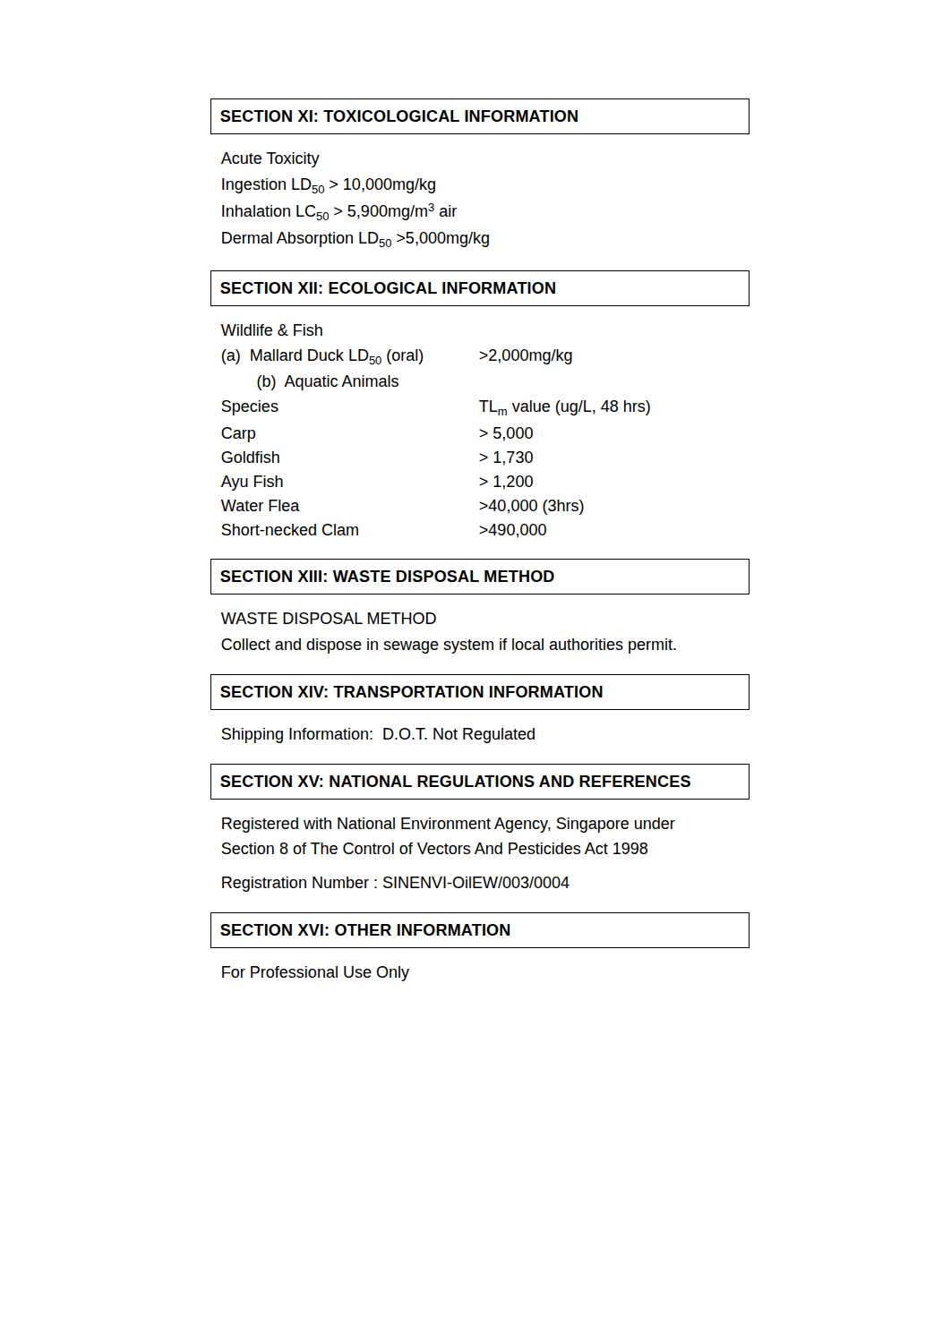SECTION XI: TOXICOLOGICAL INFORMATION
Acute Toxicity
Ingestion LD50 > 10,000mg/kg
Inhalation LC50 > 5,900mg/m3 air
Dermal Absorption LD50 >5,000mg/kg
SECTION XII: ECOLOGICAL INFORMATION
Wildlife & Fish
| (a) Mallard Duck LD 50 (oral) | >2,000mg/kg |
(b) Aquatic Animals
| Species | TL m value (ug/L, 48 hrs) |
| Carp | > 5,000 |
| Goldfish | > 1,730 |
| Ayu Fish | > 1,200 |
| Water Flea | >40,000 (3hrs) |
| Short-necked Clam | >490,000 |
SECTION XIII: WASTE DISPOSAL METHOD
WASTE DISPOSAL METHOD
Collect and dispose in sewage system if local authorities permit.
SECTION XIV: TRANSPORTATION INFORMATION
Shipping Information: D.O.T. Not Regulated
SECTION XV: NATIONAL REGULATIONS AND REFERENCES
Registered with National Environment Agency, Singapore under
Section 8 of The Control of Vectors And Pesticides Act 1998
Registration Number : SINENVI-OilEW/003/0004
SECTION XVI: OTHER INFORMATION
For Professional Use Only